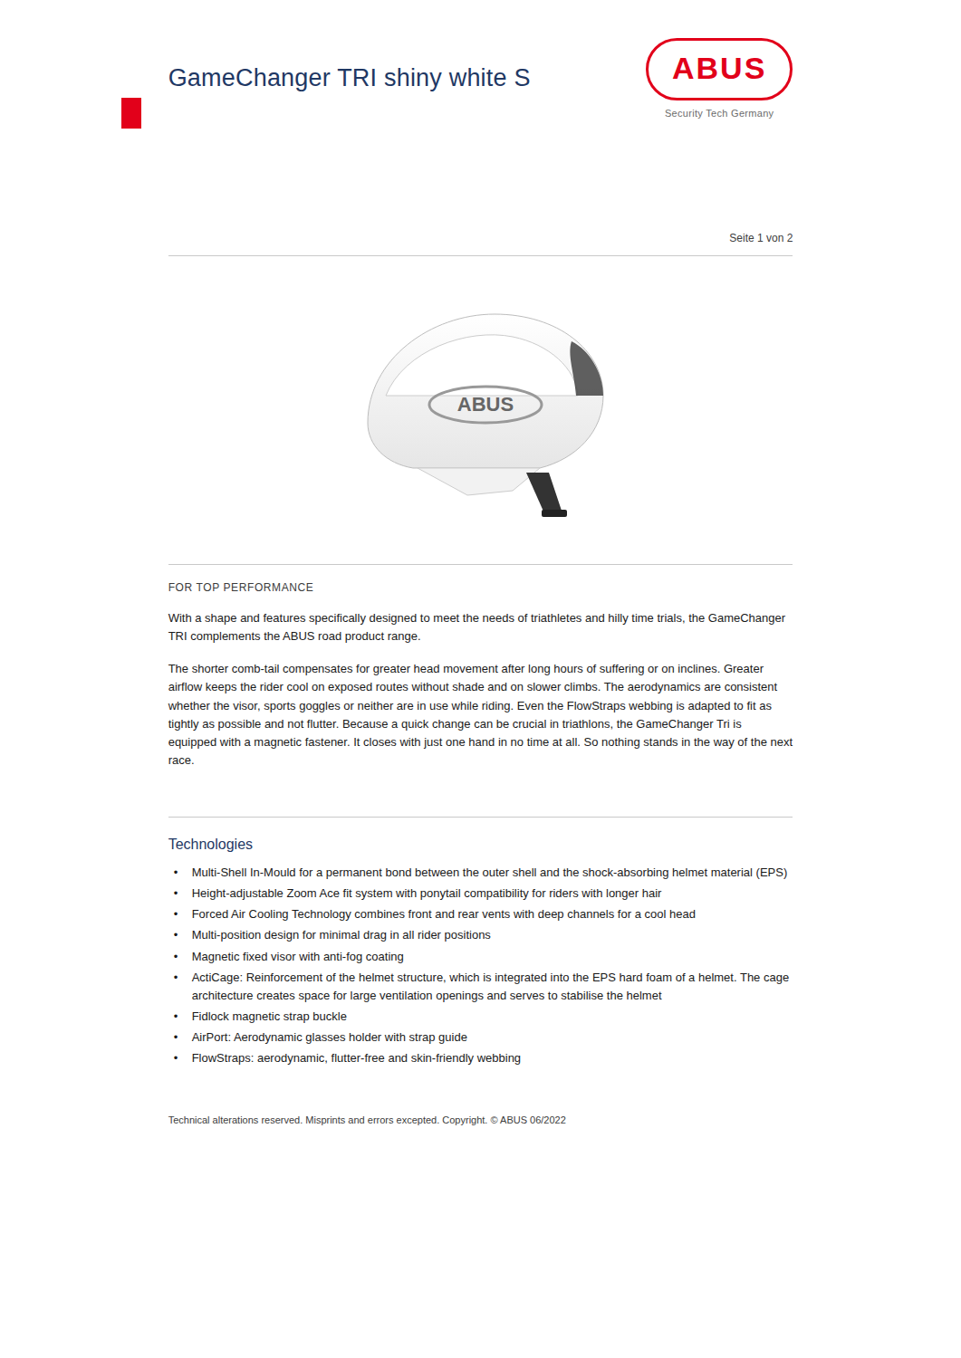GameChanger TRI shiny white S
ABUS
Security Tech Germany
Seite 1 von 2
FOR TOP PERFORMANCE
With a shape and features specifically designed to meet the needs of triathletes and hilly time trials, the GameChanger TRI complements the ABUS road product range.
The shorter comb-tail compensates for greater head movement after long hours of suffering or on inclines. Greater airflow keeps the rider cool on exposed routes without shade and on slower climbs. The aerodynamics are consistent whether the visor, sports goggles or neither are in use while riding. Even the FlowStraps webbing is adapted to fit as tightly as possible and not flutter. Because a quick change can be crucial in triathlons, the GameChanger Tri is equipped with a magnetic fastener. It closes with just one hand in no time at all. So nothing stands in the way of the next race.
Technologies
Multi-Shell In-Mould for a permanent bond between the outer shell and the shock-absorbing helmet material (EPS)
Height-adjustable Zoom Ace fit system with ponytail compatibility for riders with longer hair
Forced Air Cooling Technology combines front and rear vents with deep channels for a cool head
Multi-position design for minimal drag in all rider positions
Magnetic fixed visor with anti-fog coating
ActiCage: Reinforcement of the helmet structure, which is integrated into the EPS hard foam of a helmet. The cage architecture creates space for large ventilation openings and serves to stabilise the helmet
Fidlock magnetic strap buckle
AirPort: Aerodynamic glasses holder with strap guide
FlowStraps: aerodynamic, flutter-free and skin-friendly webbing
Technical alterations reserved. Misprints and errors excepted. Copyright. © ABUS 06/2022